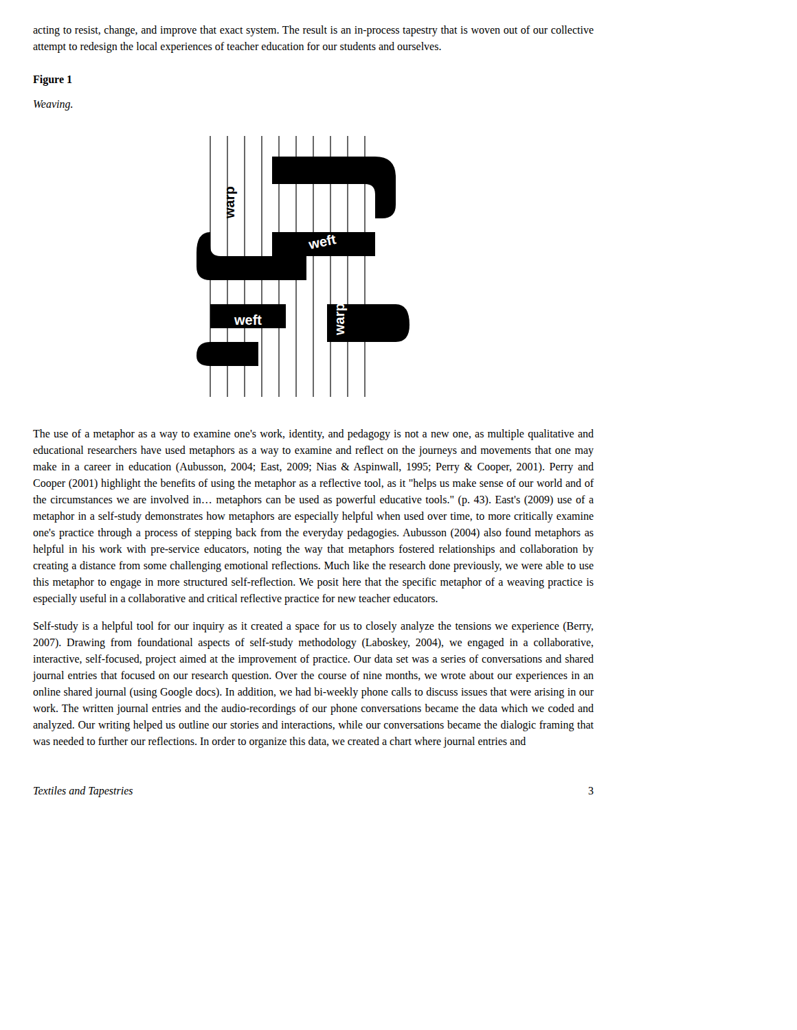acting to resist, change, and improve that exact system. The result is an in-process tapestry that is woven out of our collective attempt to redesign the local experiences of teacher education for our students and ourselves.
Figure 1
Weaving.
warp weft warp weft
The use of a metaphor as a way to examine one's work, identity, and pedagogy is not a new one, as multiple qualitative and educational researchers have used metaphors as a way to examine and reflect on the journeys and movements that one may make in a career in education (Aubusson, 2004; East, 2009; Nias & Aspinwall, 1995; Perry & Cooper, 2001). Perry and Cooper (2001) highlight the benefits of using the metaphor as a reflective tool, as it "helps us make sense of our world and of the circumstances we are involved in… metaphors can be used as powerful educative tools." (p. 43). East's (2009) use of a metaphor in a self-study demonstrates how metaphors are especially helpful when used over time, to more critically examine one's practice through a process of stepping back from the everyday pedagogies. Aubusson (2004) also found metaphors as helpful in his work with pre-service educators, noting the way that metaphors fostered relationships and collaboration by creating a distance from some challenging emotional reflections. Much like the research done previously, we were able to use this metaphor to engage in more structured self-reflection. We posit here that the specific metaphor of a weaving practice is especially useful in a collaborative and critical reflective practice for new teacher educators.
Self-study is a helpful tool for our inquiry as it created a space for us to closely analyze the tensions we experience (Berry, 2007). Drawing from foundational aspects of self-study methodology (Laboskey, 2004), we engaged in a collaborative, interactive, self-focused, project aimed at the improvement of practice. Our data set was a series of conversations and shared journal entries that focused on our research question. Over the course of nine months, we wrote about our experiences in an online shared journal (using Google docs). In addition, we had bi-weekly phone calls to discuss issues that were arising in our work. The written journal entries and the audio-recordings of our phone conversations became the data which we coded and analyzed. Our writing helped us outline our stories and interactions, while our conversations became the dialogic framing that was needed to further our reflections. In order to organize this data, we created a chart where journal entries and
Textiles and Tapestries 3